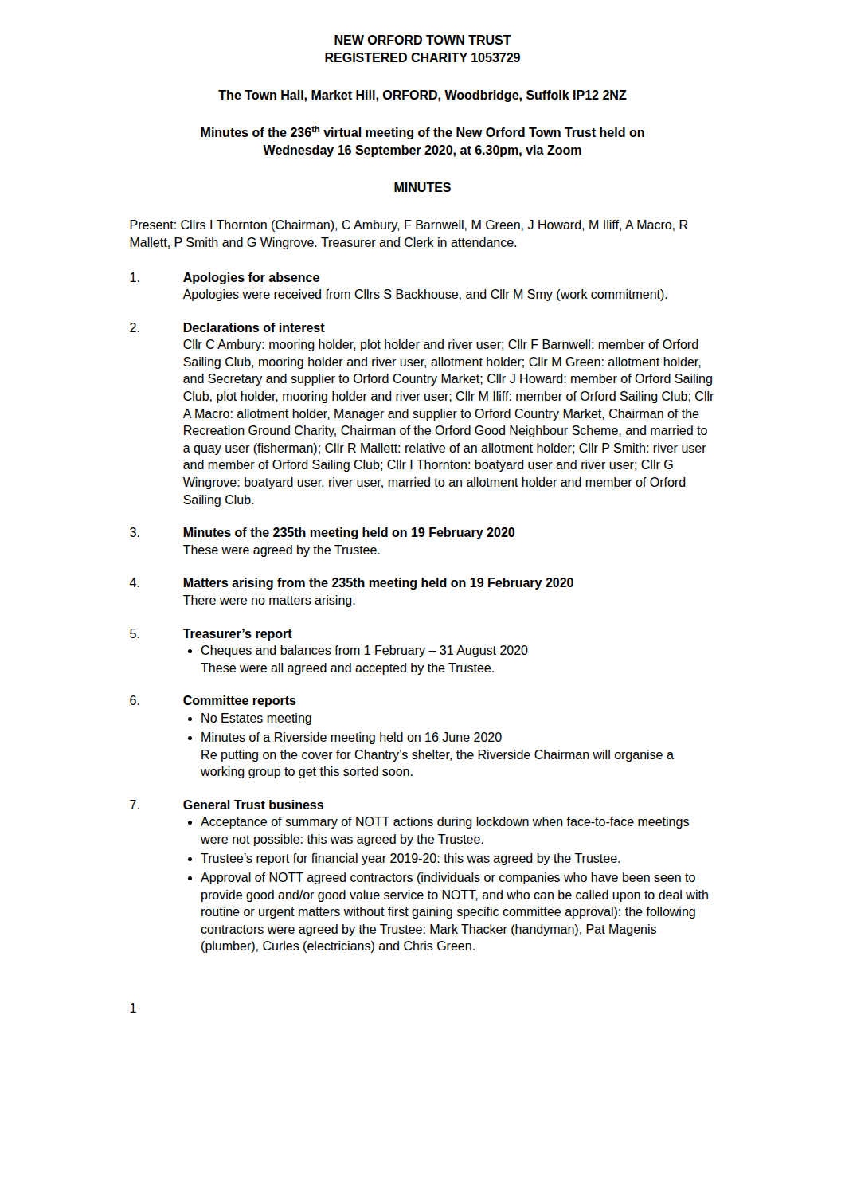NEW ORFORD TOWN TRUST
REGISTERED CHARITY 1053729
The Town Hall, Market Hill, ORFORD, Woodbridge, Suffolk IP12 2NZ
Minutes of the 236th virtual meeting of the New Orford Town Trust held on
Wednesday 16 September 2020, at 6.30pm, via Zoom
MINUTES
Present: Cllrs I Thornton (Chairman), C Ambury, F Barnwell, M Green, J Howard, M Iliff, A Macro, R Mallett, P Smith and G Wingrove. Treasurer and Clerk in attendance.
Apologies for absence
Apologies were received from Cllrs S Backhouse, and Cllr M Smy (work commitment).
Declarations of interest
Cllr C Ambury: mooring holder, plot holder and river user; Cllr F Barnwell: member of Orford Sailing Club, mooring holder and river user, allotment holder; Cllr M Green: allotment holder, and Secretary and supplier to Orford Country Market; Cllr J Howard: member of Orford Sailing Club, plot holder, mooring holder and river user; Cllr M Iliff: member of Orford Sailing Club; Cllr A Macro: allotment holder, Manager and supplier to Orford Country Market, Chairman of the Recreation Ground Charity, Chairman of the Orford Good Neighbour Scheme, and married to a quay user (fisherman); Cllr R Mallett: relative of an allotment holder; Cllr P Smith: river user and member of Orford Sailing Club; Cllr I Thornton: boatyard user and river user; Cllr G Wingrove: boatyard user, river user, married to an allotment holder and member of Orford Sailing Club.
Minutes of the 235th meeting held on 19 February 2020
These were agreed by the Trustee.
Matters arising from the 235th meeting held on 19 February 2020
There were no matters arising.
Treasurer’s report
Cheques and balances from 1 February – 31 August 2020
These were all agreed and accepted by the Trustee.
Committee reports
No Estates meeting
Minutes of a Riverside meeting held on 16 June 2020
Re putting on the cover for Chantry’s shelter, the Riverside Chairman will organise a working group to get this sorted soon.
General Trust business
Acceptance of summary of NOTT actions during lockdown when face-to-face meetings were not possible: this was agreed by the Trustee.
Trustee’s report for financial year 2019-20: this was agreed by the Trustee.
Approval of NOTT agreed contractors (individuals or companies who have been seen to provide good and/or good value service to NOTT, and who can be called upon to deal with routine or urgent matters without first gaining specific committee approval): the following contractors were agreed by the Trustee: Mark Thacker (handyman), Pat Magenis (plumber), Curles (electricians) and Chris Green.
1